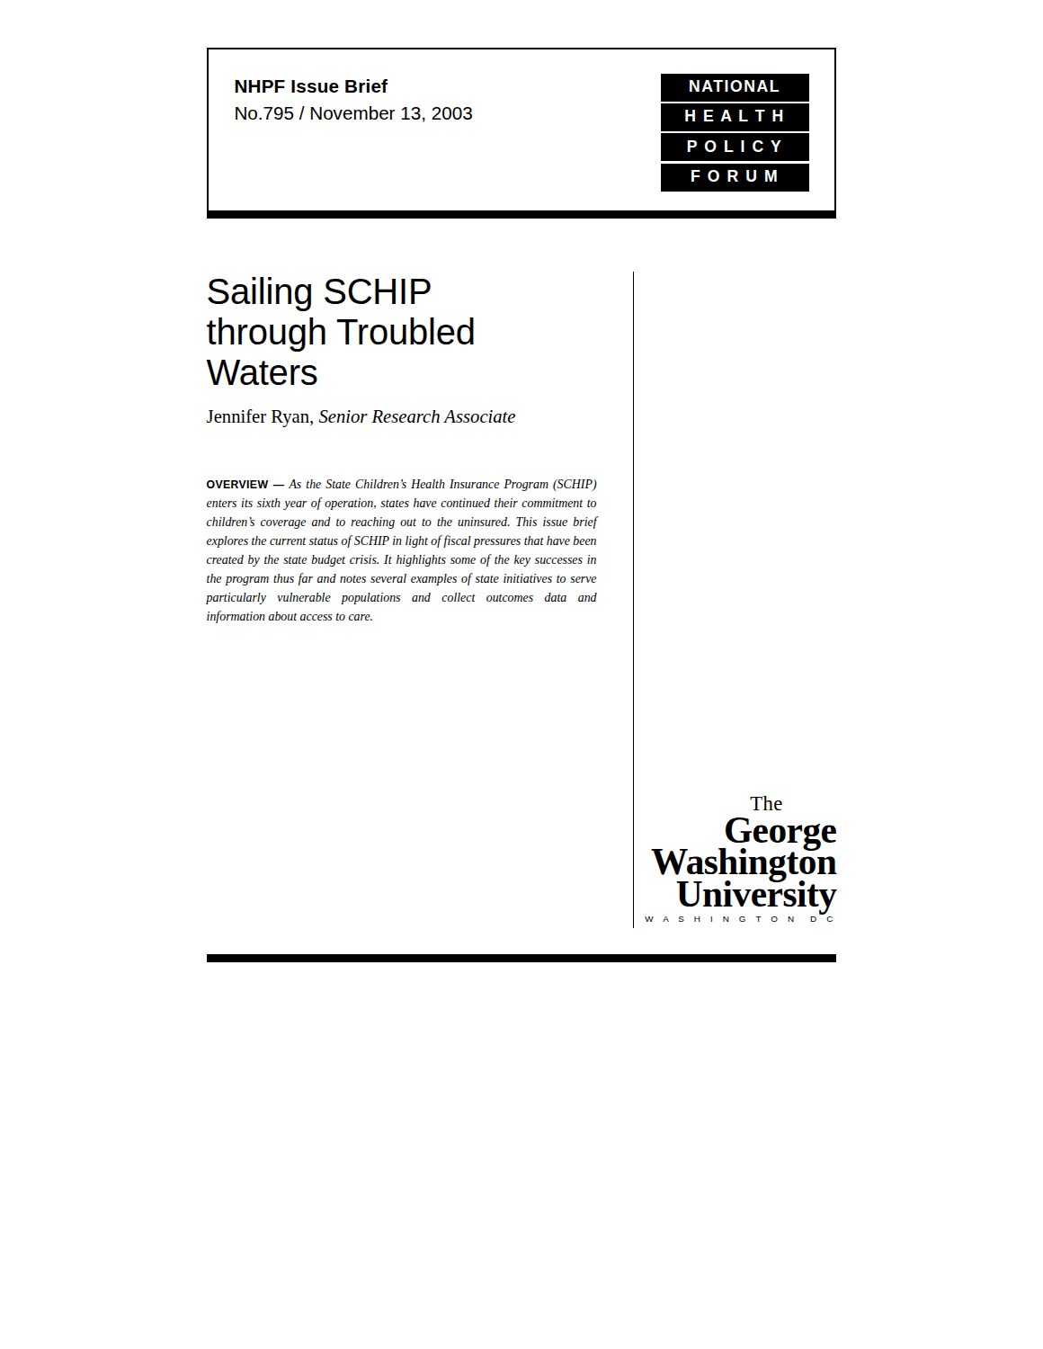NHPF Issue Brief
No.795 / November 13, 2003
NATIONAL
H E A L T H
P O L I C Y
F O R U M
Sailing SCHIP
through Troubled Waters
Jennifer Ryan, Senior Research Associate
OVERVIEW — As the State Children’s Health Insurance Program (SCHIP) enters its sixth year of operation, states have continued their commitment to children’s coverage and to reaching out to the uninsured. This issue brief explores the current status of SCHIP in light of fiscal pressures that have been created by the state budget crisis. It highlights some of the key successes in the program thus far and notes several examples of state initiatives to serve particularly vulnerable populations and collect outcomes data and information about access to care.
The George Washington University W A S H I N G T O N D C